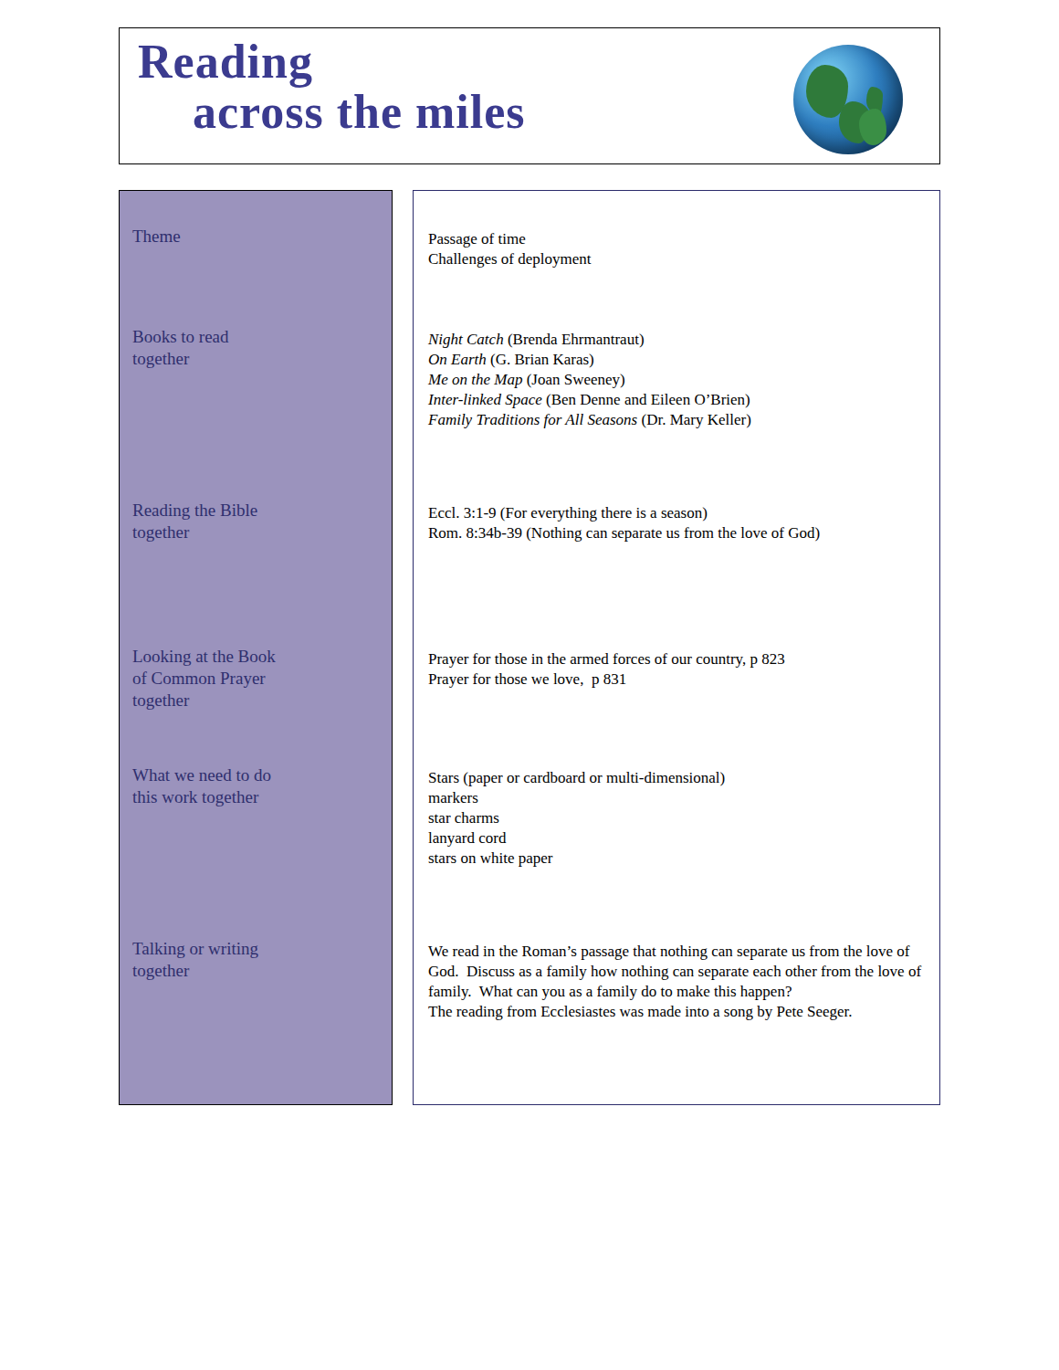Readingacross the miles
Theme
Books to read
together
Reading the Bible
together
Looking at the Book
of Common Prayer
together
What we need to do
this work together
Talking or writing
together
Passage of time
Challenges of deployment
Night Catch (Brenda Ehrmantraut)
On Earth (G. Brian Karas)
Me on the Map (Joan Sweeney)
Inter-linked Space (Ben Denne and Eileen O’Brien)
Family Traditions for All Seasons (Dr. Mary Keller)
Eccl. 3:1-9 (For everything there is a season)
Rom. 8:34b-39 (Nothing can separate us from the love of God)
Prayer for those in the armed forces of our country, p 823
Prayer for those we love, p 831
Stars (paper or cardboard or multi-dimensional)
markers
star charms
lanyard cord
stars on white paper
We read in the Roman’s passage that nothing can separate us from the love of God. Discuss as a family how nothing can separate each other from the love of family. What can you as a family do to make this happen?
The reading from Ecclesiastes was made into a song by Pete Seeger.